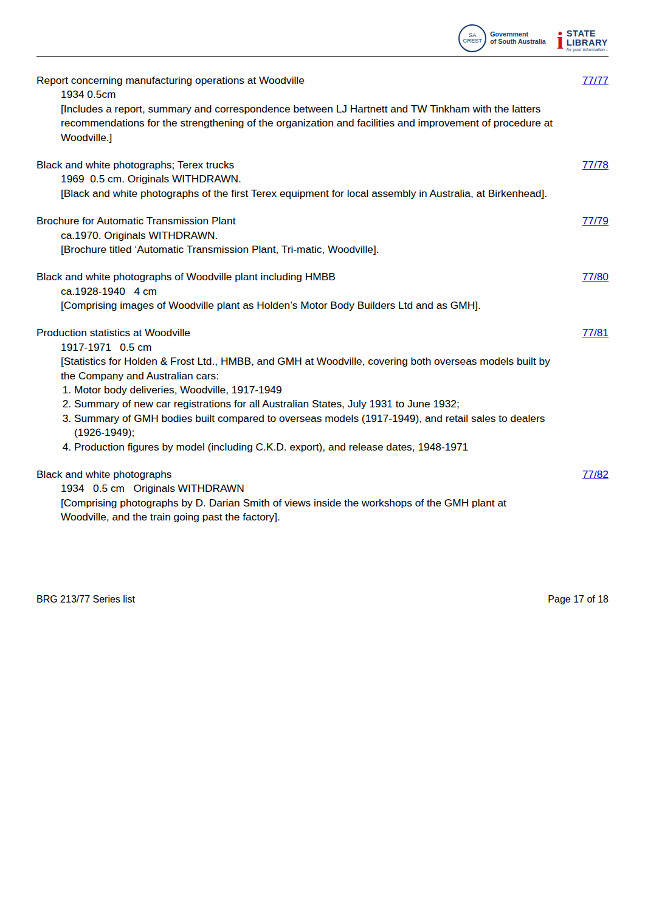SA
CREST
Government
of South Australia
i
STATE
LIBRARYfor your information...
| Report concerning manufacturing operations at Woodville 1934 0.5cm [Includes a report, summary and correspondence between LJ Hartnett and TW Tinkham with the latters recommendations for the strengthening of the organization and facilities and improvement of procedure at Woodville.] | 77/77 |
| Black and white photographs; Terex trucks 1969 0.5 cm. Originals WITHDRAWN. [Black and white photographs of the first Terex equipment for local assembly in Australia, at Birkenhead]. | 77/78 |
| Brochure for Automatic Transmission Plant ca.1970. Originals WITHDRAWN. [Brochure titled ‘Automatic Transmission Plant, Tri-matic, Woodville]. | 77/79 |
| Black and white photographs of Woodville plant including HMBB ca.1928-1940 4 cm [Comprising images of Woodville plant as Holden’s Motor Body Builders Ltd and as GMH]. | 77/80 |
| Production statistics at Woodville 1917-1971 0.5 cm [Statistics for Holden & Frost Ltd., HMBB, and GMH at Woodville, covering both overseas models built by the Company and Australian cars: Motor body deliveries, Woodville, 1917-1949 Summary of new car registrations for all Australian States, July 1931 to June 1932; Summary of GMH bodies built compared to overseas models (1917-1949), and retail sales to dealers (1926-1949); Production figures by model (including C.K.D. export), and release dates, 1948-1971 | 77/81 |
| Black and white photographs 1934 0.5 cm Originals WITHDRAWN [Comprising photographs by D. Darian Smith of views inside the workshops of the GMH plant at Woodville, and the train going past the factory]. | 77/82 |
BRG 213/77 Series list Page 17 of 18